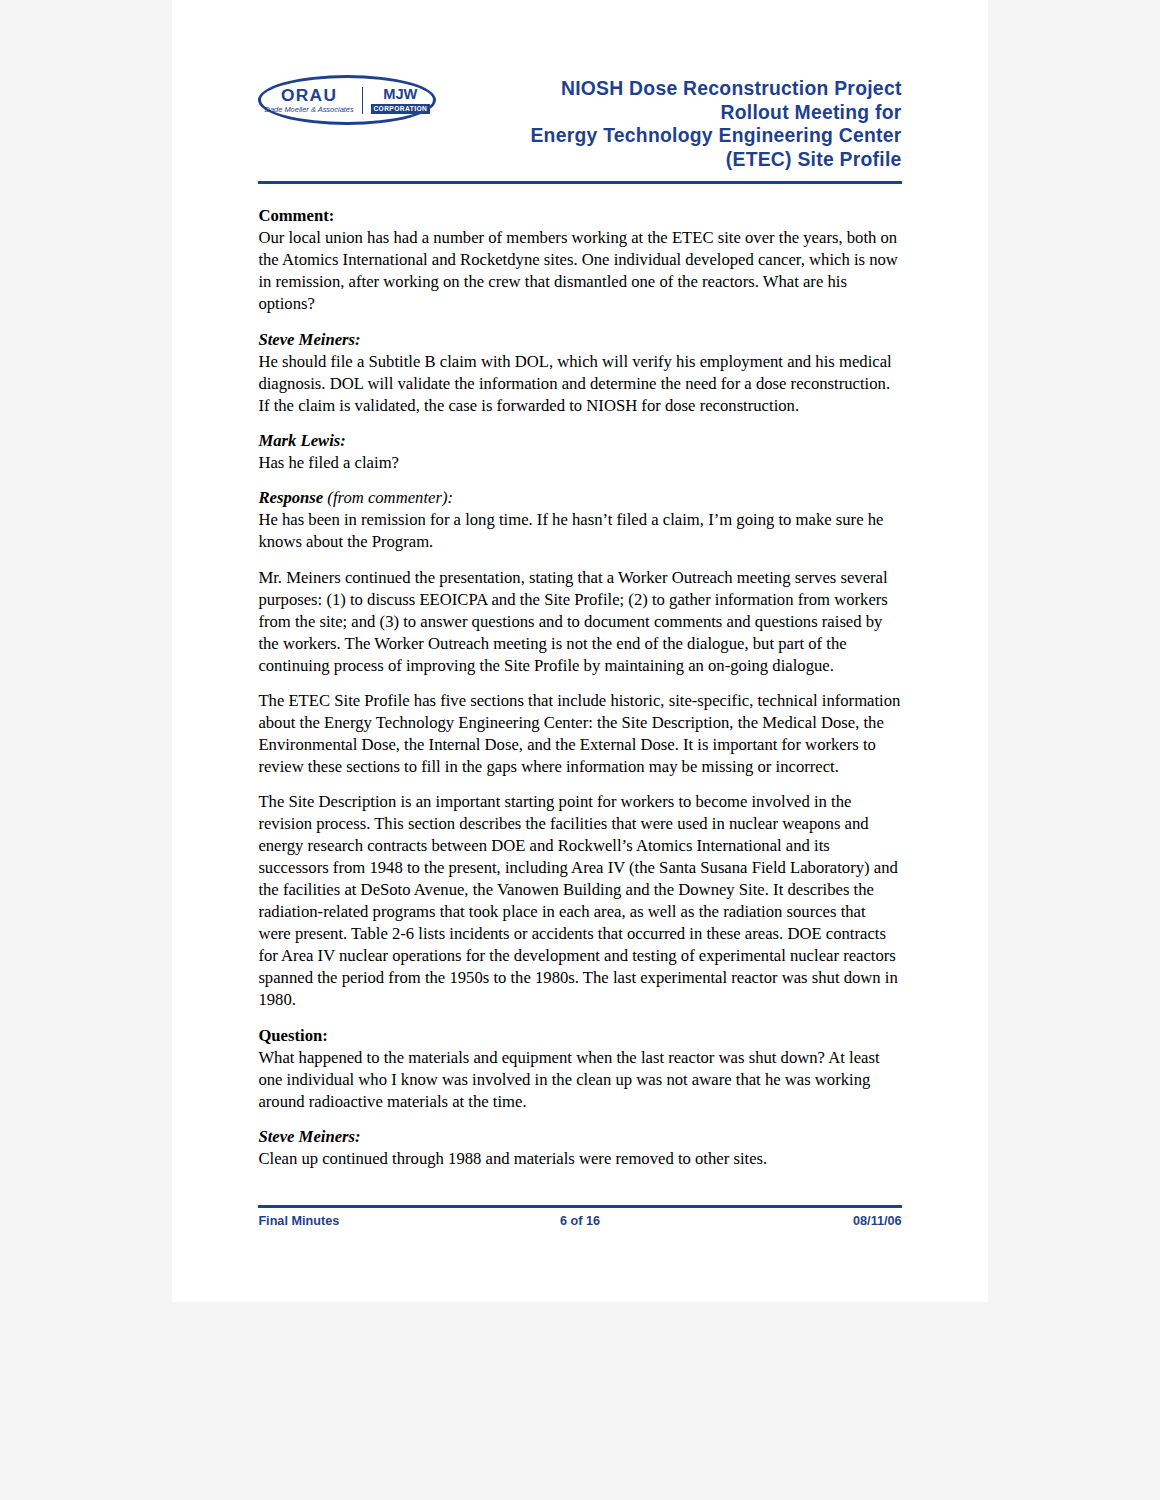ORAU Dade Moeller & Associates
MJW CORPORATION
NIOSH Dose Reconstruction Project
Rollout Meeting for
Energy Technology Engineering Center (ETEC) Site Profile
Comment:
Our local union has had a number of members working at the ETEC site over the years, both on the Atomics International and Rocketdyne sites. One individual developed cancer, which is now in remission, after working on the crew that dismantled one of the reactors. What are his options?
Steve Meiners:
He should file a Subtitle B claim with DOL, which will verify his employment and his medical diagnosis. DOL will validate the information and determine the need for a dose reconstruction. If the claim is validated, the case is forwarded to NIOSH for dose reconstruction.
Mark Lewis:
Has he filed a claim?
Response (from commenter):
He has been in remission for a long time. If he hasn’t filed a claim, I’m going to make sure he knows about the Program.
Mr. Meiners continued the presentation, stating that a Worker Outreach meeting serves several purposes: (1) to discuss EEOICPA and the Site Profile; (2) to gather information from workers from the site; and (3) to answer questions and to document comments and questions raised by the workers. The Worker Outreach meeting is not the end of the dialogue, but part of the continuing process of improving the Site Profile by maintaining an on-going dialogue.
The ETEC Site Profile has five sections that include historic, site-specific, technical information about the Energy Technology Engineering Center: the Site Description, the Medical Dose, the Environmental Dose, the Internal Dose, and the External Dose. It is important for workers to review these sections to fill in the gaps where information may be missing or incorrect.
The Site Description is an important starting point for workers to become involved in the revision process. This section describes the facilities that were used in nuclear weapons and energy research contracts between DOE and Rockwell’s Atomics International and its successors from 1948 to the present, including Area IV (the Santa Susana Field Laboratory) and the facilities at DeSoto Avenue, the Vanowen Building and the Downey Site. It describes the radiation-related programs that took place in each area, as well as the radiation sources that were present. Table 2-6 lists incidents or accidents that occurred in these areas. DOE contracts for Area IV nuclear operations for the development and testing of experimental nuclear reactors spanned the period from the 1950s to the 1980s. The last experimental reactor was shut down in 1980.
Question:
What happened to the materials and equipment when the last reactor was shut down? At least one individual who I know was involved in the clean up was not aware that he was working around radioactive materials at the time.
Steve Meiners:
Clean up continued through 1988 and materials were removed to other sites.
Final Minutes
6 of 16
08/11/06